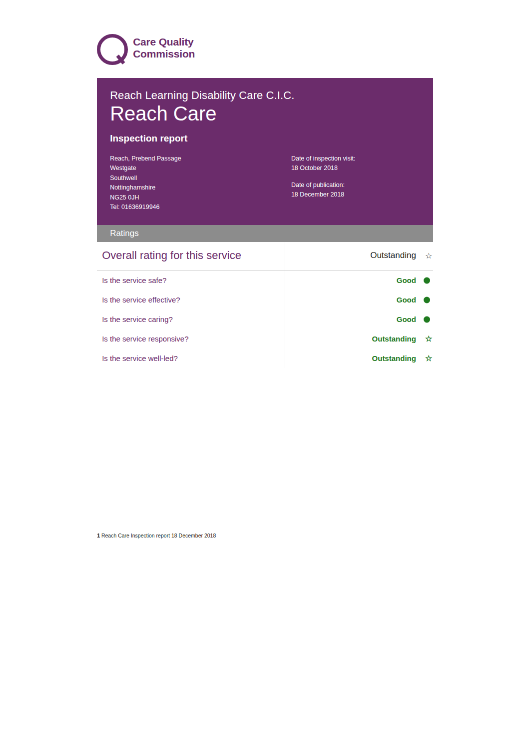Care Quality
Commission
Reach Learning Disability Care C.I.C.
Reach Care
Inspection report
Reach, Prebend Passage Westgate Southwell Nottinghamshire NG25 0JH
Tel: 01636919946
Date of inspection visit:
18 October 2018
Date of publication:
18 December 2018
Ratings
| Overall rating for this service | | Outstanding ☆ |
| Is the service safe? | | Good |
| Is the service effective? | | Good |
| Is the service caring? | | Good |
| Is the service responsive? | | Outstanding ☆ |
| Is the service well-led? | | Outstanding ☆ |
1 Reach Care Inspection report 18 December 2018